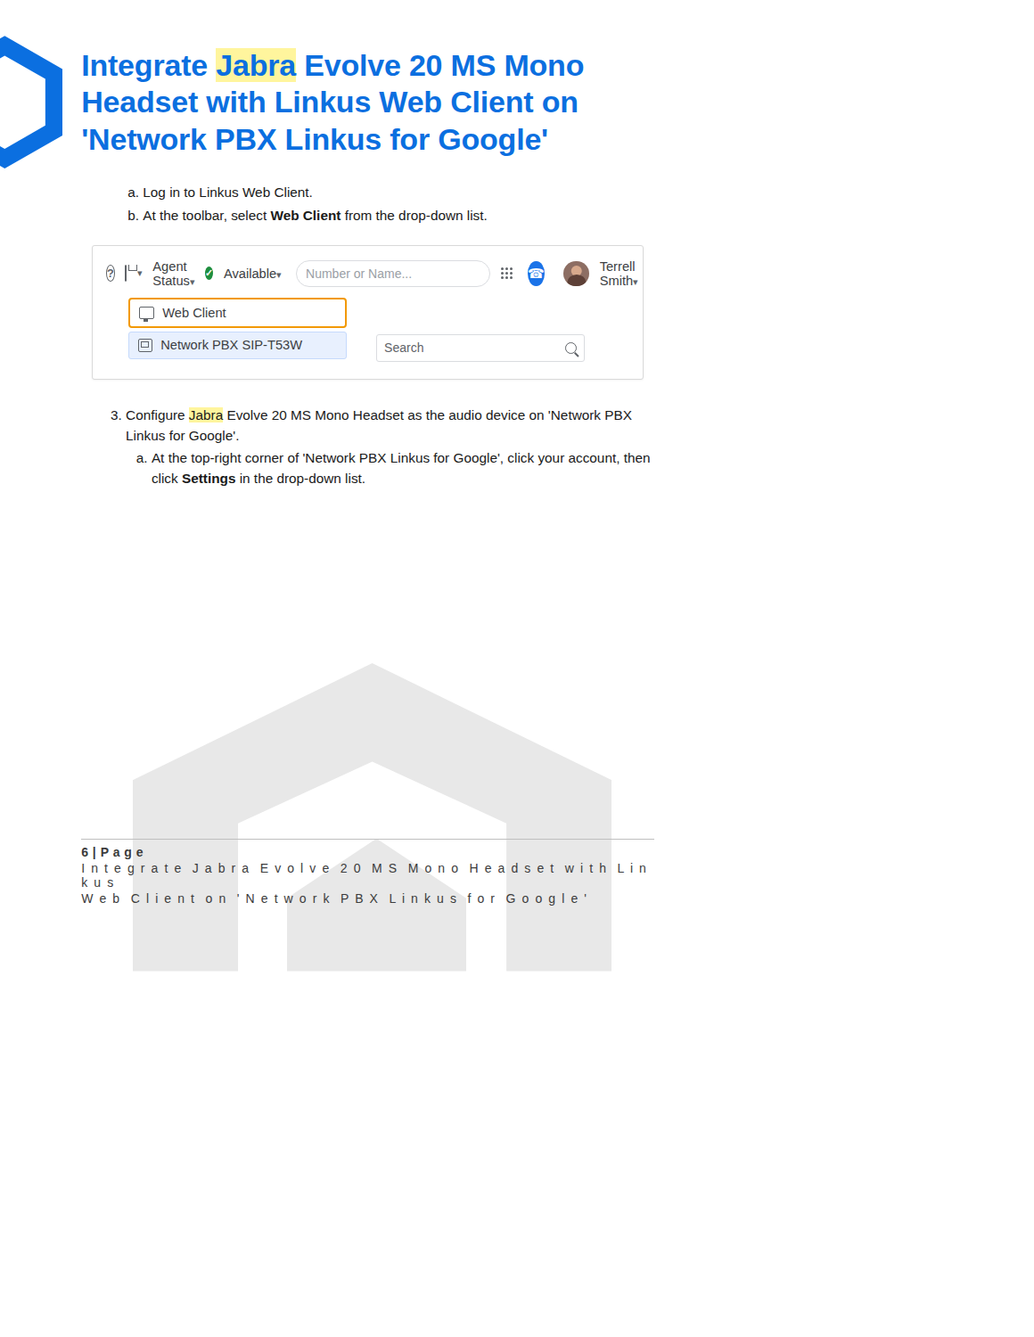Integrate Jabra Evolve 20 MS Mono Headset with Linkus Web Client on 'Network PBX Linkus for Google'
Log in to Linkus Web Client.
At the toolbar, select Web Client from the drop-down list.
? ▾ Agent Status▾ ✓ Available▾ Number or Name... ☎ Terrell Smith▾
Web Client
Network PBX SIP-T53W
Search
Configure Jabra Evolve 20 MS Mono Headset as the audio device on 'Network PBX Linkus for Google'.
At the top-right corner of 'Network PBX Linkus for Google', click your account, then click Settings in the drop-down list.
6 | P a g e
I n t e g r a t e J a b r a E v o l v e 2 0 M S M o n o H e a d s e t w i t h L i n k u s
W e b C l i e n t o n ' N e t w o r k P B X L i n k u s f o r G o o g l e '